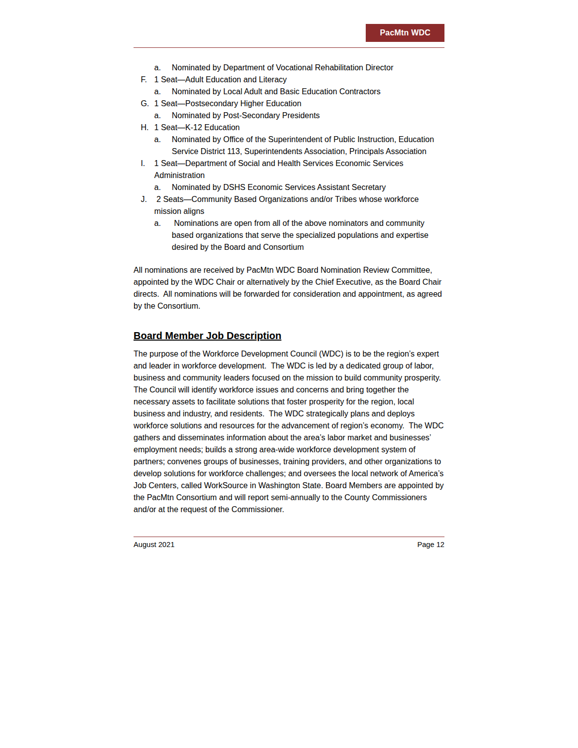PacMtn WDC
a. Nominated by Department of Vocational Rehabilitation Director
F. 1 Seat—Adult Education and Literacy
a. Nominated by Local Adult and Basic Education Contractors
G. 1 Seat—Postsecondary Higher Education
a. Nominated by Post-Secondary Presidents
H. 1 Seat—K-12 Education
a. Nominated by Office of the Superintendent of Public Instruction, Education Service District 113, Superintendents Association, Principals Association
I. 1 Seat—Department of Social and Health Services Economic Services Administration
a. Nominated by DSHS Economic Services Assistant Secretary
J. 2 Seats—Community Based Organizations and/or Tribes whose workforce mission aligns
a. Nominations are open from all of the above nominators and community based organizations that serve the specialized populations and expertise desired by the Board and Consortium
All nominations are received by PacMtn WDC Board Nomination Review Committee, appointed by the WDC Chair or alternatively by the Chief Executive, as the Board Chair directs. All nominations will be forwarded for consideration and appointment, as agreed by the Consortium.
Board Member Job Description
The purpose of the Workforce Development Council (WDC) is to be the region’s expert and leader in workforce development. The WDC is led by a dedicated group of labor, business and community leaders focused on the mission to build community prosperity. The Council will identify workforce issues and concerns and bring together the necessary assets to facilitate solutions that foster prosperity for the region, local business and industry, and residents. The WDC strategically plans and deploys workforce solutions and resources for the advancement of region’s economy. The WDC gathers and disseminates information about the area’s labor market and businesses’ employment needs; builds a strong area-wide workforce development system of partners; convenes groups of businesses, training providers, and other organizations to develop solutions for workforce challenges; and oversees the local network of America’s Job Centers, called WorkSource in Washington State. Board Members are appointed by the PacMtn Consortium and will report semi-annually to the County Commissioners and/or at the request of the Commissioner.
August 2021 Page 12